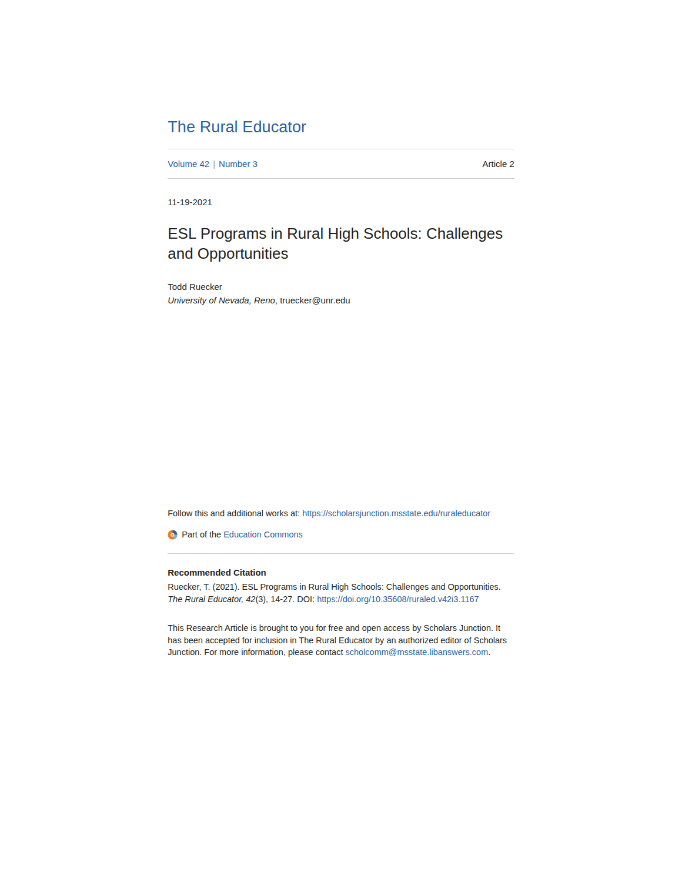The Rural Educator
Volume 42|Number 3
Article 2
11-19-2021
ESL Programs in Rural High Schools: Challenges and Opportunities
Todd Ruecker
University of Nevada, Reno, truecker@unr.edu
Follow this and additional works at: https://scholarsjunction.msstate.edu/ruraleducator
Part of the Education Commons
Recommended Citation
Ruecker, T. (2021). ESL Programs in Rural High Schools: Challenges and Opportunities. The Rural Educator, 42(3), 14-27. DOI: https://doi.org/10.35608/ruraled.v42i3.1167
This Research Article is brought to you for free and open access by Scholars Junction. It has been accepted for inclusion in The Rural Educator by an authorized editor of Scholars Junction. For more information, please contact scholcomm@msstate.libanswers.com.